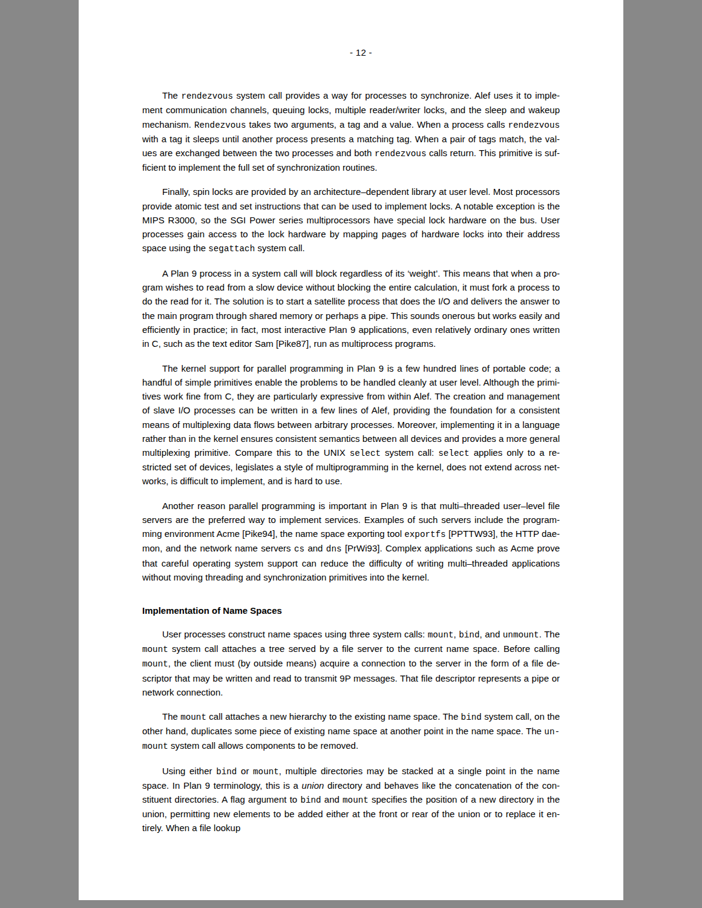- 12 -
The rendezvous system call provides a way for processes to synchronize. Alef uses it to implement communication channels, queuing locks, multiple reader/writer locks, and the sleep and wakeup mechanism. Rendezvous takes two arguments, a tag and a value. When a process calls rendezvous with a tag it sleeps until another process presents a matching tag. When a pair of tags match, the values are exchanged between the two processes and both rendezvous calls return. This primitive is sufficient to implement the full set of synchronization routines.
Finally, spin locks are provided by an architecture–dependent library at user level. Most processors provide atomic test and set instructions that can be used to implement locks. A notable exception is the MIPS R3000, so the SGI Power series multiprocessors have special lock hardware on the bus. User processes gain access to the lock hardware by mapping pages of hardware locks into their address space using the segattach system call.
A Plan 9 process in a system call will block regardless of its ‘weight’. This means that when a program wishes to read from a slow device without blocking the entire calculation, it must fork a process to do the read for it. The solution is to start a satellite process that does the I/O and delivers the answer to the main program through shared memory or perhaps a pipe. This sounds onerous but works easily and efficiently in practice; in fact, most interactive Plan 9 applications, even relatively ordinary ones written in C, such as the text editor Sam [Pike87], run as multiprocess programs.
The kernel support for parallel programming in Plan 9 is a few hundred lines of portable code; a handful of simple primitives enable the problems to be handled cleanly at user level. Although the primitives work fine from C, they are particularly expressive from within Alef. The creation and management of slave I/O processes can be written in a few lines of Alef, providing the foundation for a consistent means of multiplexing data flows between arbitrary processes. Moreover, implementing it in a language rather than in the kernel ensures consistent semantics between all devices and provides a more general multiplexing primitive. Compare this to the UNIX select system call: select applies only to a restricted set of devices, legislates a style of multiprogramming in the kernel, does not extend across networks, is difficult to implement, and is hard to use.
Another reason parallel programming is important in Plan 9 is that multi–threaded user–level file servers are the preferred way to implement services. Examples of such servers include the programming environment Acme [Pike94], the name space exporting tool exportfs [PPTTW93], the HTTP daemon, and the network name servers cs and dns [PrWi93]. Complex applications such as Acme prove that careful operating system support can reduce the difficulty of writing multi–threaded applications without moving threading and synchronization primitives into the kernel.
Implementation of Name Spaces
User processes construct name spaces using three system calls: mount, bind, and unmount. The mount system call attaches a tree served by a file server to the current name space. Before calling mount, the client must (by outside means) acquire a connection to the server in the form of a file descriptor that may be written and read to transmit 9P messages. That file descriptor represents a pipe or network connection.
The mount call attaches a new hierarchy to the existing name space. The bind system call, on the other hand, duplicates some piece of existing name space at another point in the name space. The unmount system call allows components to be removed.
Using either bind or mount, multiple directories may be stacked at a single point in the name space. In Plan 9 terminology, this is a union directory and behaves like the concatenation of the constituent directories. A flag argument to bind and mount specifies the position of a new directory in the union, permitting new elements to be added either at the front or rear of the union or to replace it entirely. When a file lookup